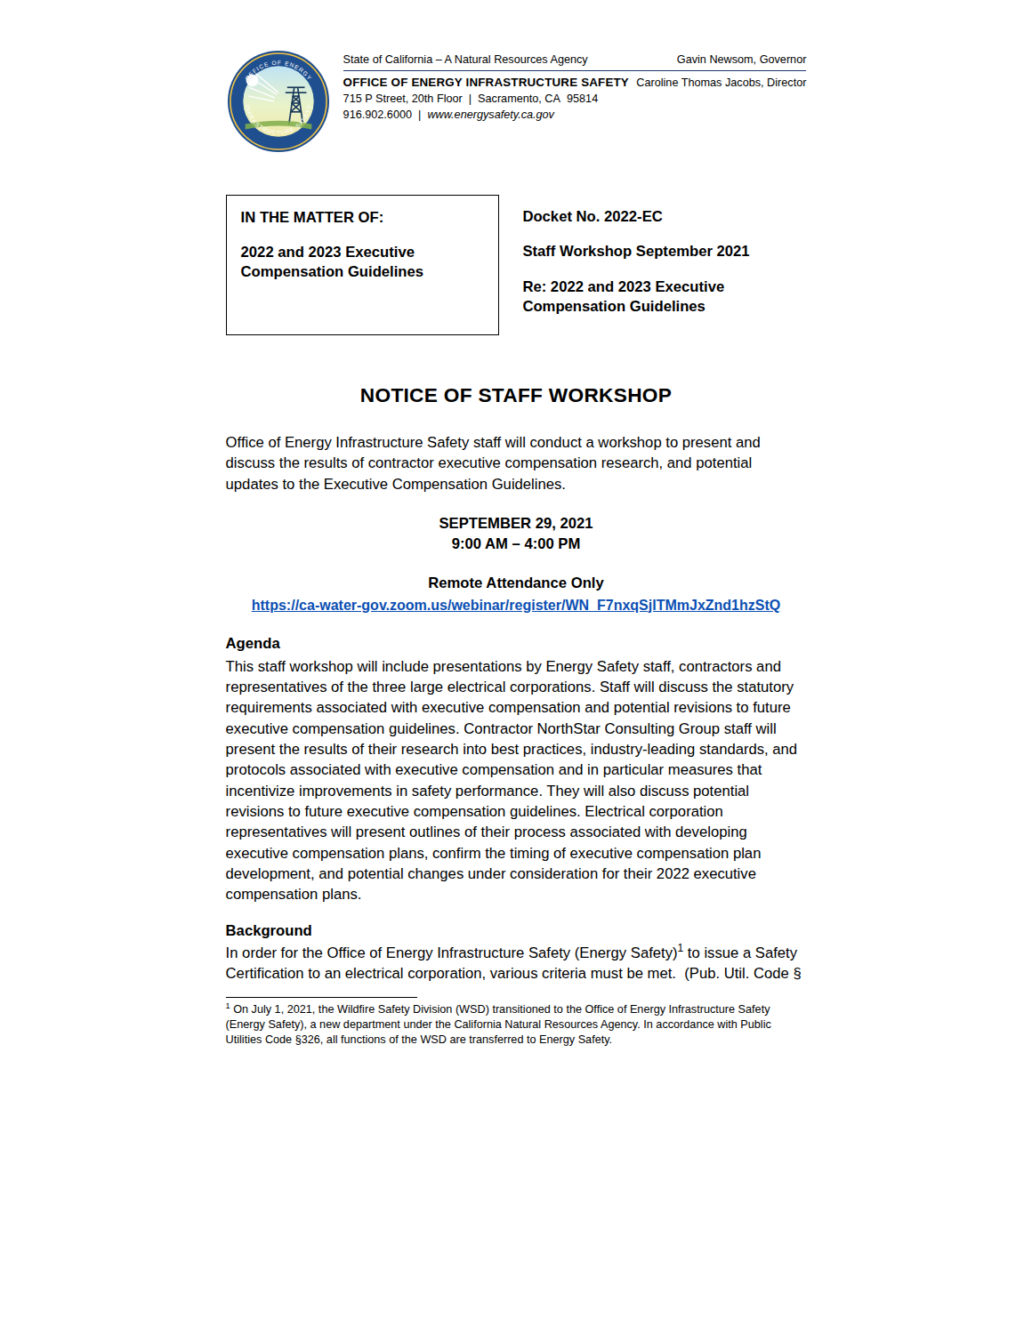OFFICE OF ENERGY INFRASTRUCTURE SAFETY
State of California – A Natural Resources Agency Gavin Newsom, Governor
OFFICE OF ENERGY INFRASTRUCTURE SAFETY Caroline Thomas Jacobs, Director
715 P Street, 20th Floor | Sacramento, CA 95814
916.902.6000 | www.energysafety.ca.gov
IN THE MATTER OF:
2022 and 2023 Executive Compensation Guidelines
Docket No. 2022-EC
Staff Workshop September 2021
Re: 2022 and 2023 Executive Compensation Guidelines
NOTICE OF STAFF WORKSHOP
Office of Energy Infrastructure Safety staff will conduct a workshop to present and discuss the results of contractor executive compensation research, and potential updates to the Executive Compensation Guidelines.
SEPTEMBER 29, 2021
9:00 AM – 4:00 PM
Remote Attendance Only https://ca-water-gov.zoom.us/webinar/register/WN_F7nxqSjlTMmJxZnd1hzStQ
Agenda
This staff workshop will include presentations by Energy Safety staff, contractors and representatives of the three large electrical corporations. Staff will discuss the statutory requirements associated with executive compensation and potential revisions to future executive compensation guidelines. Contractor NorthStar Consulting Group staff will present the results of their research into best practices, industry-leading standards, and protocols associated with executive compensation and in particular measures that incentivize improvements in safety performance. They will also discuss potential revisions to future executive compensation guidelines. Electrical corporation representatives will present outlines of their process associated with developing executive compensation plans, confirm the timing of executive compensation plan development, and potential changes under consideration for their 2022 executive compensation plans.
Background
In order for the Office of Energy Infrastructure Safety (Energy Safety)1 to issue a Safety Certification to an electrical corporation, various criteria must be met. (Pub. Util. Code §
1 On July 1, 2021, the Wildfire Safety Division (WSD) transitioned to the Office of Energy Infrastructure Safety (Energy Safety), a new department under the California Natural Resources Agency. In accordance with Public Utilities Code §326, all functions of the WSD are transferred to Energy Safety.